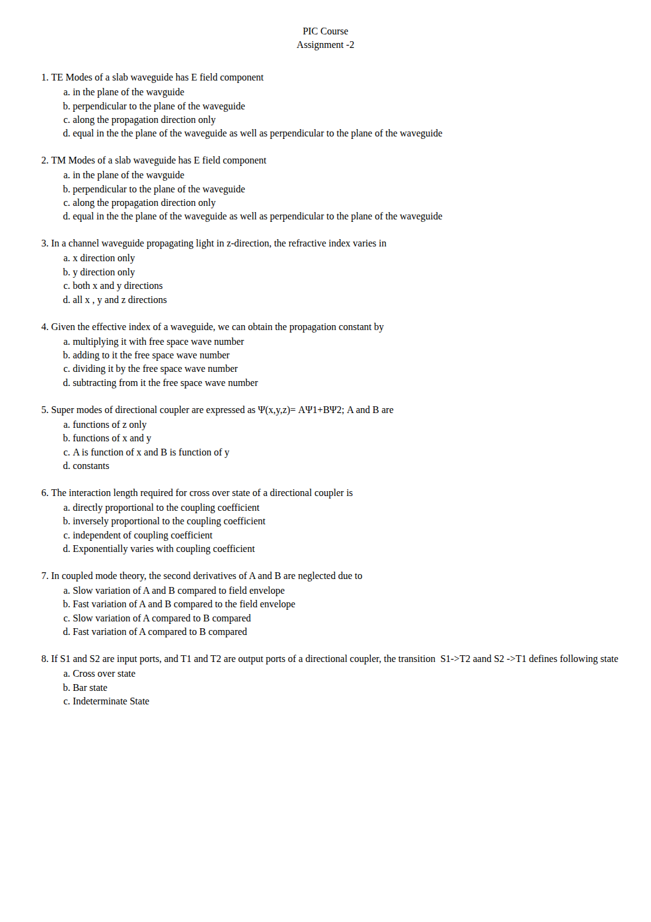PIC Course
Assignment -2
TE Modes of a slab waveguide has E field component
in the plane of the wavguide
perpendicular to the plane of the waveguide
along the propagation direction only
equal in the the plane of the waveguide as well as perpendicular to the plane of the waveguide
TM Modes of a slab waveguide has E field component
in the plane of the wavguide
perpendicular to the plane of the waveguide
along the propagation direction only
equal in the the plane of the waveguide as well as perpendicular to the plane of the waveguide
In a channel waveguide propagating light in z-direction, the refractive index varies in
x direction only
y direction only
both x and y directions
all x , y and z directions
Given the effective index of a waveguide, we can obtain the propagation constant by
multiplying it with free space wave number
adding to it the free space wave number
dividing it by the free space wave number
subtracting from it the free space wave number
Super modes of directional coupler are expressed as Ψ(x,y,z)= AΨ1+BΨ2; A and B are
functions of z only
functions of x and y
A is function of x and B is function of y
constants
The interaction length required for cross over state of a directional coupler is
directly proportional to the coupling coefficient
inversely proportional to the coupling coefficient
independent of coupling coefficient
Exponentially varies with coupling coefficient
In coupled mode theory, the second derivatives of A and B are neglected due to
Slow variation of A and B compared to field envelope
Fast variation of A and B compared to the field envelope
Slow variation of A compared to B compared
Fast variation of A compared to B compared
If S1 and S2 are input ports, and T1 and T2 are output ports of a directional coupler, the transition S1->T2 aand S2 ->T1 defines following state
Cross over state
Bar state
Indeterminate State